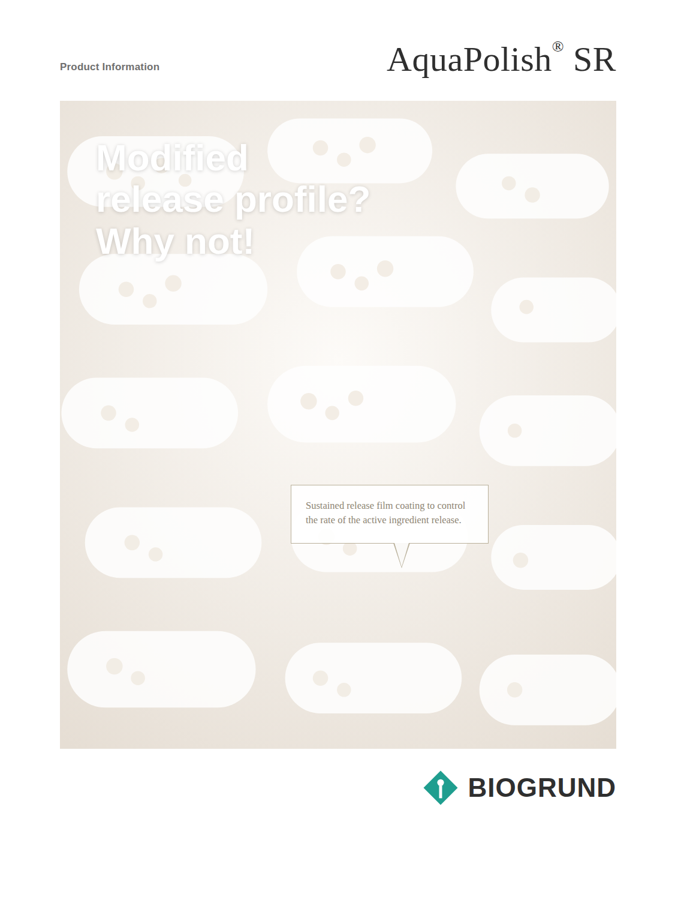Product Information
AquaPolish® SR
Modified
release profile?
Why not!
Sustained release film coating to control the rate of the active ingredient release.
BIOGRUND